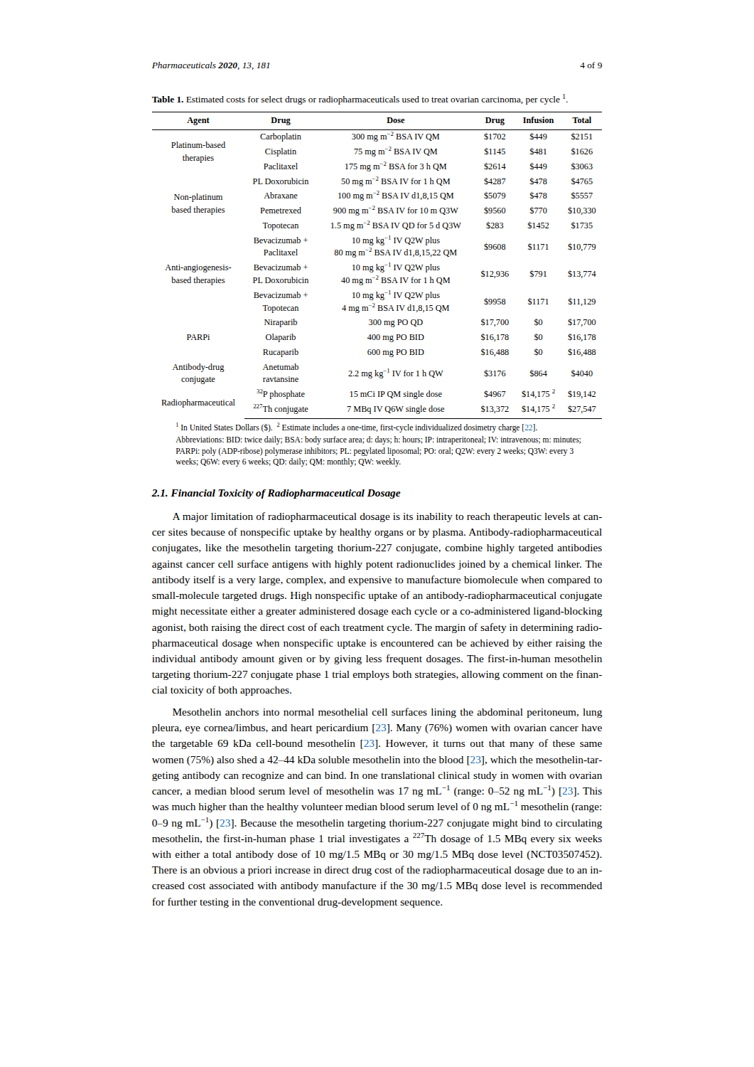Pharmaceuticals 2020, 13, 181
4 of 9
Table 1. Estimated costs for select drugs or radiopharmaceuticals used to treat ovarian carcinoma, per cycle 1.
| Agent | Drug | Dose | Drug | Infusion | Total |
| --- | --- | --- | --- | --- | --- |
| Platinum-based therapies | Carboplatin | 300 mg m −2 BSA IV QM | $1702 | $449 | $2151 |
| Cisplatin | 75 mg m −2 BSA IV QM | $1145 | $481 | $1626 |
| Paclitaxel | 175 mg m −2 BSA for 3 h QM | $2614 | $449 | $3063 |
| Non-platinum based therapies | PL Doxorubicin | 50 mg m −2 BSA IV for 1 h QM | $4287 | $478 | $4765 |
| Abraxane | 100 mg m −2 BSA IV d1,8,15 QM | $5079 | $478 | $5557 |
| Pemetrexed | 900 mg m −2 BSA IV for 10 m Q3W | $9560 | $770 | $10,330 |
| Topotecan | 1.5 mg m −2 BSA IV QD for 5 d Q3W | $283 | $1452 | $1735 |
| Anti-angiogenesis- based therapies | Bevacizumab + Paclitaxel | 10 mg kg −1 IV Q2W plus 80 mg m −2 BSA IV d1,8,15,22 QM | $9608 | $1171 | $10,779 |
| Bevacizumab + PL Doxorubicin | 10 mg kg −1 IV Q2W plus 40 mg m −2 BSA IV for 1 h QM | $12,936 | $791 | $13,774 |
| Bevacizumab + Topotecan | 10 mg kg −1 IV Q2W plus 4 mg m −2 BSA IV d1,8,15 QM | $9958 | $1171 | $11,129 |
| PARPi | Niraparib | 300 mg PO QD | $17,700 | $0 | $17,700 |
| Olaparib | 400 mg PO BID | $16,178 | $0 | $16,178 |
| Rucaparib | 600 mg PO BID | $16,488 | $0 | $16,488 |
| Antibody-drug conjugate | Anetumab ravtansine | 2.2 mg kg −1 IV for 1 h QW | $3176 | $864 | $4040 |
| Radiopharmaceutical | 32 P phosphate | 15 mCi IP QM single dose | $4967 | $14,175 2 | $19,142 |
| 227 Th conjugate | 7 MBq IV Q6W single dose | $13,372 | $14,175 2 | $27,547 |
1 In United States Dollars ($). 2 Estimate includes a one-time, first-cycle individualized dosimetry charge [22].
Abbreviations: BID: twice daily; BSA: body surface area; d: days; h: hours; IP: intraperitoneal; IV: intravenous; m: minutes; PARPi: poly (ADP-ribose) polymerase inhibitors; PL: pegylated liposomal; PO: oral; Q2W: every 2 weeks; Q3W: every 3 weeks; Q6W: every 6 weeks; QD: daily; QM: monthly; QW: weekly.
2.1. Financial Toxicity of Radiopharmaceutical Dosage
A major limitation of radiopharmaceutical dosage is its inability to reach therapeutic levels at cancer sites because of nonspecific uptake by healthy organs or by plasma. Antibody-radiopharmaceutical conjugates, like the mesothelin targeting thorium-227 conjugate, combine highly targeted antibodies against cancer cell surface antigens with highly potent radionuclides joined by a chemical linker. The antibody itself is a very large, complex, and expensive to manufacture biomolecule when compared to small-molecule targeted drugs. High nonspecific uptake of an antibody-radiopharmaceutical conjugate might necessitate either a greater administered dosage each cycle or a co-administered ligand-blocking agonist, both raising the direct cost of each treatment cycle. The margin of safety in determining radiopharmaceutical dosage when nonspecific uptake is encountered can be achieved by either raising the individual antibody amount given or by giving less frequent dosages. The first-in-human mesothelin targeting thorium-227 conjugate phase 1 trial employs both strategies, allowing comment on the financial toxicity of both approaches.
Mesothelin anchors into normal mesothelial cell surfaces lining the abdominal peritoneum, lung pleura, eye cornea/limbus, and heart pericardium [23]. Many (76%) women with ovarian cancer have the targetable 69 kDa cell-bound mesothelin [23]. However, it turns out that many of these same women (75%) also shed a 42–44 kDa soluble mesothelin into the blood [23], which the mesothelin-targeting antibody can recognize and can bind. In one translational clinical study in women with ovarian cancer, a median blood serum level of mesothelin was 17 ng mL−1 (range: 0–52 ng mL−1) [23]. This was much higher than the healthy volunteer median blood serum level of 0 ng mL−1 mesothelin (range: 0–9 ng mL−1) [23]. Because the mesothelin targeting thorium-227 conjugate might bind to circulating mesothelin, the first-in-human phase 1 trial investigates a 227Th dosage of 1.5 MBq every six weeks with either a total antibody dose of 10 mg/1.5 MBq or 30 mg/1.5 MBq dose level (NCT03507452). There is an obvious a priori increase in direct drug cost of the radiopharmaceutical dosage due to an increased cost associated with antibody manufacture if the 30 mg/1.5 MBq dose level is recommended for further testing in the conventional drug-development sequence.